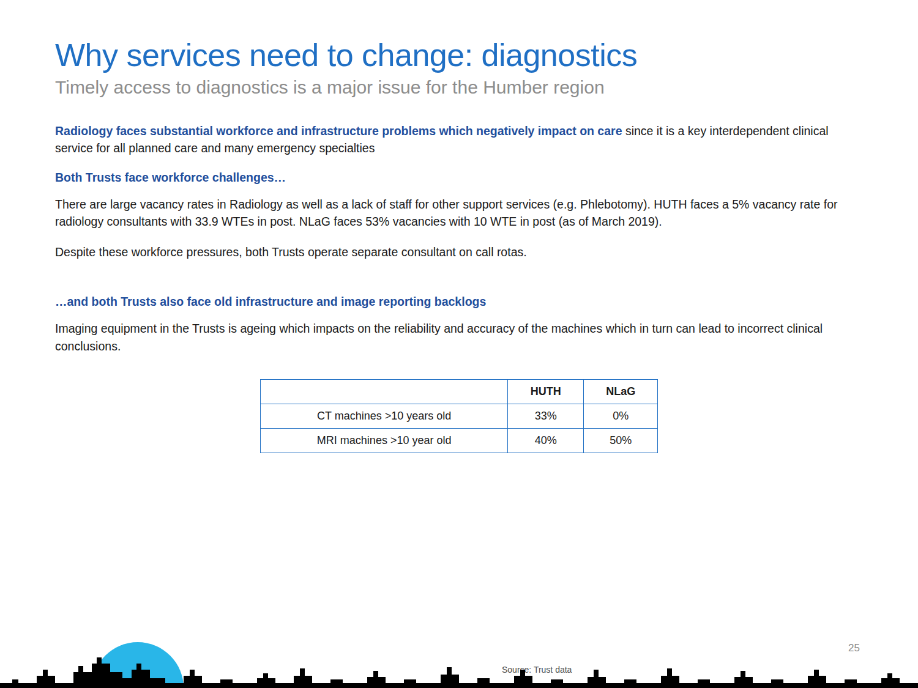Why services need to change: diagnostics
Timely access to diagnostics is a major issue for the Humber region
Radiology faces substantial workforce and infrastructure problems which negatively impact on care since it is a key interdependent clinical service for all planned care and many emergency specialties
Both Trusts face workforce challenges…
There are large vacancy rates in Radiology as well as a lack of staff for other support services (e.g. Phlebotomy). HUTH faces a 5% vacancy rate for radiology consultants with 33.9 WTEs in post. NLaG faces 53% vacancies with 10 WTE in post (as of March 2019).
Despite these workforce pressures, both Trusts operate separate consultant on call rotas.
…and both Trusts also face old infrastructure and image reporting backlogs
Imaging equipment in the Trusts is ageing which impacts on the reliability and accuracy of the machines which in turn can lead to incorrect clinical conclusions.
| | HUTH | NLaG |
| --- | --- | --- |
| CT machines >10 years old | 33% | 0% |
| MRI machines >10 year old | 40% | 50% |
25
Source: Trust data